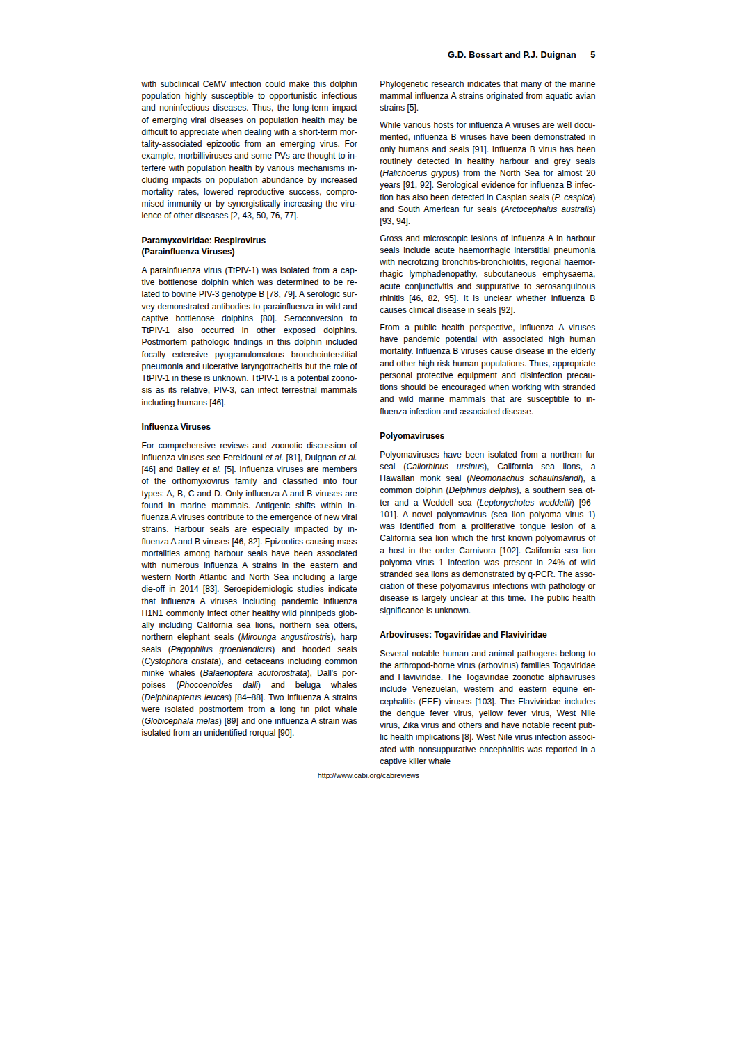G.D. Bossart and P.J. Duignan5
with subclinical CeMV infection could make this dolphin population highly susceptible to opportunistic infectious and noninfectious diseases. Thus, the long-term impact of emerging viral diseases on population health may be difficult to appreciate when dealing with a short-term mortality-associated epizootic from an emerging virus. For example, morbilliviruses and some PVs are thought to interfere with population health by various mechanisms including impacts on population abundance by increased mortality rates, lowered reproductive success, compromised immunity or by synergistically increasing the virulence of other diseases [2, 43, 50, 76, 77].
Paramyxoviridae: Respirovirus
(Parainfluenza Viruses)
A parainfluenza virus (TtPIV-1) was isolated from a captive bottlenose dolphin which was determined to be related to bovine PIV-3 genotype B [78, 79]. A serologic survey demonstrated antibodies to parainfluenza in wild and captive bottlenose dolphins [80]. Seroconversion to TtPIV-1 also occurred in other exposed dolphins. Postmortem pathologic findings in this dolphin included focally extensive pyogranulomatous bronchointerstitial pneumonia and ulcerative laryngotracheitis but the role of TtPIV-1 in these is unknown. TtPIV-1 is a potential zoonosis as its relative, PIV-3, can infect terrestrial mammals including humans [46].
Influenza Viruses
For comprehensive reviews and zoonotic discussion of influenza viruses see Fereidouni et al. [81], Duignan et al. [46] and Bailey et al. [5]. Influenza viruses are members of the orthomyxovirus family and classified into four types: A, B, C and D. Only influenza A and B viruses are found in marine mammals. Antigenic shifts within influenza A viruses contribute to the emergence of new viral strains. Harbour seals are especially impacted by influenza A and B viruses [46, 82]. Epizootics causing mass mortalities among harbour seals have been associated with numerous influenza A strains in the eastern and western North Atlantic and North Sea including a large die-off in 2014 [83]. Seroepidemiologic studies indicate that influenza A viruses including pandemic influenza H1N1 commonly infect other healthy wild pinnipeds globally including California sea lions, northern sea otters, northern elephant seals (Mirounga angustirostris), harp seals (Pagophilus groenlandicus) and hooded seals (Cystophora cristata), and cetaceans including common minke whales (Balaenoptera acutorostrata), Dall's porpoises (Phocoenoides dalli) and beluga whales (Delphinapterus leucas) [84–88]. Two influenza A strains were isolated postmortem from a long fin pilot whale (Globicephala melas) [89] and one influenza A strain was isolated from an unidentified rorqual [90].
Phylogenetic research indicates that many of the marine mammal influenza A strains originated from aquatic avian strains [5].
While various hosts for influenza A viruses are well documented, influenza B viruses have been demonstrated in only humans and seals [91]. Influenza B virus has been routinely detected in healthy harbour and grey seals (Halichoerus grypus) from the North Sea for almost 20 years [91, 92]. Serological evidence for influenza B infection has also been detected in Caspian seals (P. caspica) and South American fur seals (Arctocephalus australis) [93, 94].
Gross and microscopic lesions of influenza A in harbour seals include acute haemorrhagic interstitial pneumonia with necrotizing bronchitis-bronchiolitis, regional haemorrhagic lymphadenopathy, subcutaneous emphysaema, acute conjunctivitis and suppurative to serosanguinous rhinitis [46, 82, 95]. It is unclear whether influenza B causes clinical disease in seals [92].
From a public health perspective, influenza A viruses have pandemic potential with associated high human mortality. Influenza B viruses cause disease in the elderly and other high risk human populations. Thus, appropriate personal protective equipment and disinfection precautions should be encouraged when working with stranded and wild marine mammals that are susceptible to influenza infection and associated disease.
Polyomaviruses
Polyomaviruses have been isolated from a northern fur seal (Callorhinus ursinus), California sea lions, a Hawaiian monk seal (Neomonachus schauinslandi), a common dolphin (Delphinus delphis), a southern sea otter and a Weddell sea (Leptonychotes weddellii) [96–101]. A novel polyomavirus (sea lion polyoma virus 1) was identified from a proliferative tongue lesion of a California sea lion which the first known polyomavirus of a host in the order Carnivora [102]. California sea lion polyoma virus 1 infection was present in 24% of wild stranded sea lions as demonstrated by q-PCR. The association of these polyomavirus infections with pathology or disease is largely unclear at this time. The public health significance is unknown.
Arboviruses: Togaviridae and Flaviviridae
Several notable human and animal pathogens belong to the arthropod-borne virus (arbovirus) families Togaviridae and Flaviviridae. The Togaviridae zoonotic alphaviruses include Venezuelan, western and eastern equine encephalitis (EEE) viruses [103]. The Flaviviridae includes the dengue fever virus, yellow fever virus, West Nile virus, Zika virus and others and have notable recent public health implications [8]. West Nile virus infection associated with nonsuppurative encephalitis was reported in a captive killer whale
http://www.cabi.org/cabreviews